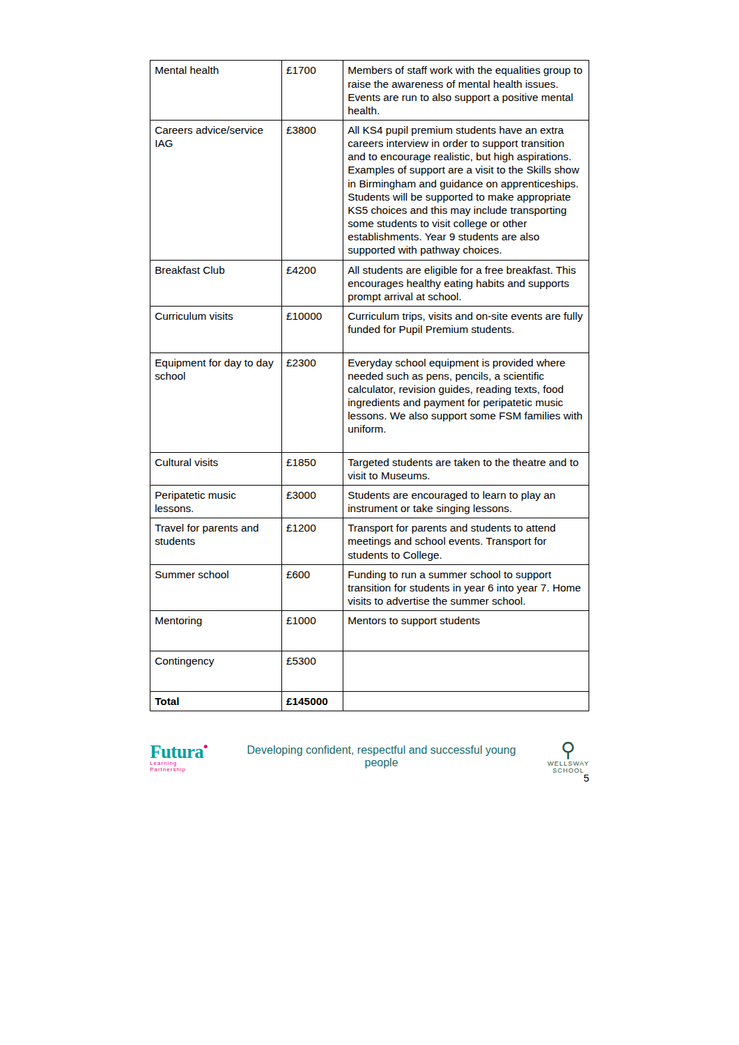| Mental health | £1700 | Members of staff work with the equalities group to raise the awareness of mental health issues. Events are run to also support a positive mental health. |
| Careers advice/service IAG | £3800 | All KS4 pupil premium students have an extra careers interview in order to support transition and to encourage realistic, but high aspirations. Examples of support are a visit to the Skills show in Birmingham and guidance on apprenticeships. Students will be supported to make appropriate KS5 choices and this may include transporting some students to visit college or other establishments. Year 9 students are also supported with pathway choices. |
| Breakfast Club | £4200 | All students are eligible for a free breakfast. This encourages healthy eating habits and supports prompt arrival at school. |
| Curriculum visits | £10000 | Curriculum trips, visits and on-site events are fully funded for Pupil Premium students. |
| Equipment for day to day school | £2300 | Everyday school equipment is provided where needed such as pens, pencils, a scientific calculator, revision guides, reading texts, food ingredients and payment for peripatetic music lessons. We also support some FSM families with uniform. |
| Cultural visits | £1850 | Targeted students are taken to the theatre and to visit to Museums. |
| Peripatetic music lessons. | £3000 | Students are encouraged to learn to play an instrument or take singing lessons. |
| Travel for parents and students | £1200 | Transport for parents and students to attend meetings and school events. Transport for students to College. |
| Summer school | £600 | Funding to run a summer school to support transition for students in year 6 into year 7. Home visits to advertise the summer school. |
| Mentoring | £1000 | Mentors to support students |
| Contingency | £5300 | |
| Total | £145000 | |
Futura• Learning Partnership
Developing confident, respectful and successful young people
⚲
WELLSWAY
SCHOOL
5